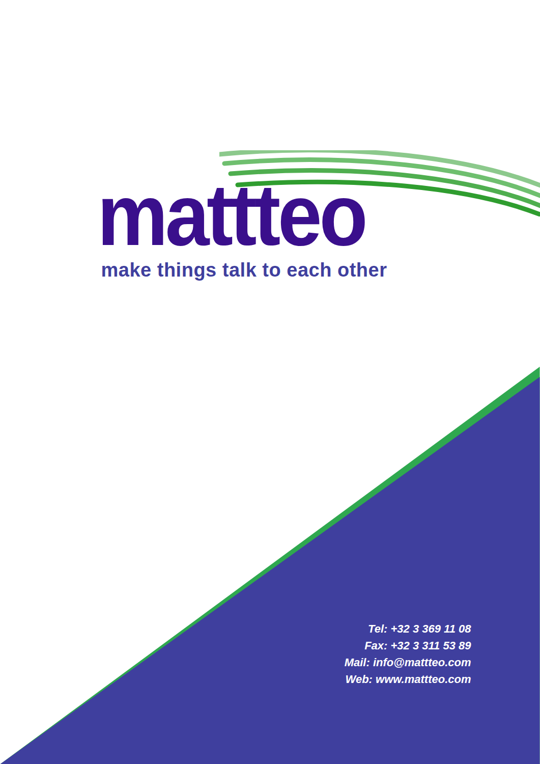mattteo
make things talk to each other
Tel: +32 3 369 11 08
Fax: +32 3 311 53 89
Mail: info@mattteo.com
Web: www.mattteo.com